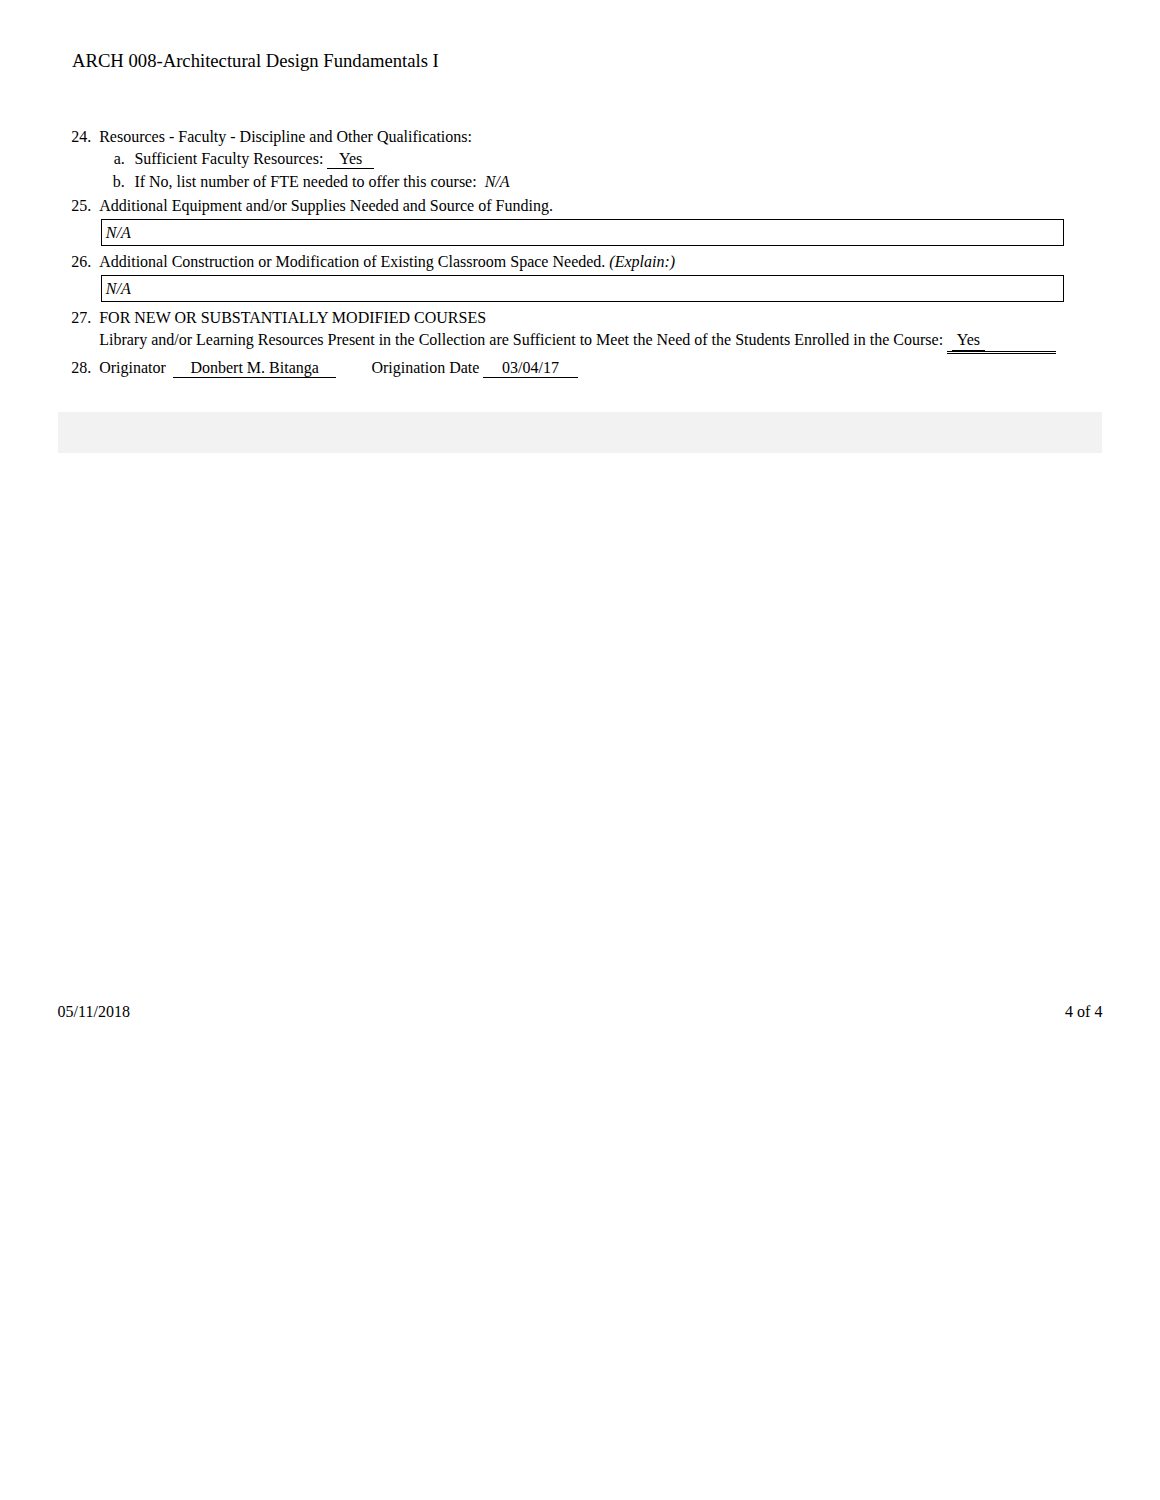ARCH 008-Architectural Design Fundamentals I
24. Resources - Faculty - Discipline and Other Qualifications:
a. Sufficient Faculty Resources: Yes
b. If No, list number of FTE needed to offer this course: N/A
25. Additional Equipment and/or Supplies Needed and Source of Funding.
N/A
26. Additional Construction or Modification of Existing Classroom Space Needed. (Explain:)
N/A
27. FOR NEW OR SUBSTANTIALLY MODIFIED COURSES
Library and/or Learning Resources Present in the Collection are Sufficient to Meet the Need of the Students Enrolled in the Course: Yes
28. Originator Donbert M. Bitanga Origination Date 03/04/17
05/11/2018 4 of 4